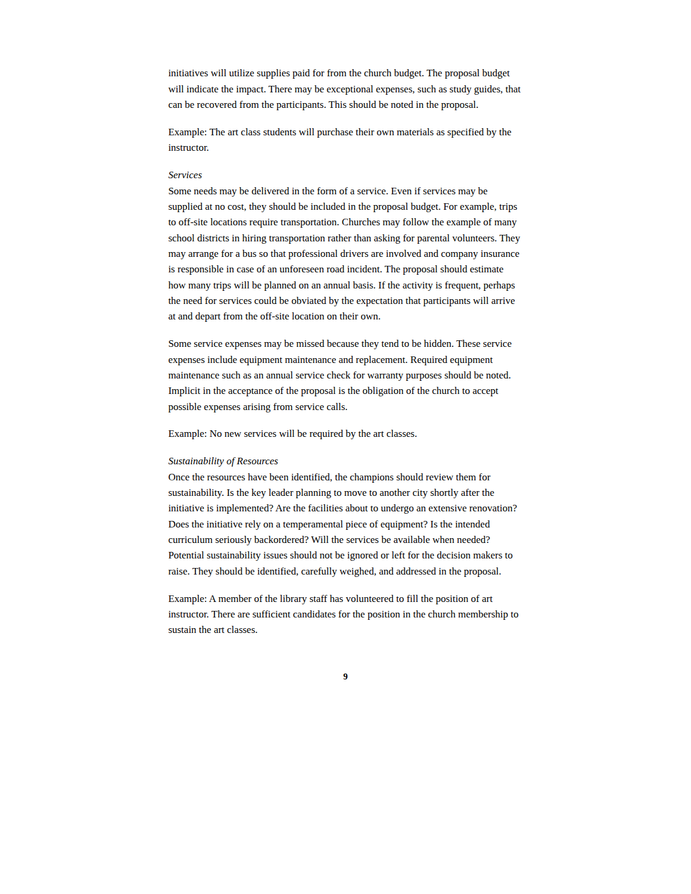initiatives will utilize supplies paid for from the church budget. The proposal budget will indicate the impact. There may be exceptional expenses, such as study guides, that can be recovered from the participants. This should be noted in the proposal.
Example: The art class students will purchase their own materials as specified by the instructor.
Services
Some needs may be delivered in the form of a service. Even if services may be supplied at no cost, they should be included in the proposal budget. For example, trips to off-site locations require transportation. Churches may follow the example of many school districts in hiring transportation rather than asking for parental volunteers. They may arrange for a bus so that professional drivers are involved and company insurance is responsible in case of an unforeseen road incident. The proposal should estimate how many trips will be planned on an annual basis. If the activity is frequent, perhaps the need for services could be obviated by the expectation that participants will arrive at and depart from the off-site location on their own.
Some service expenses may be missed because they tend to be hidden. These service expenses include equipment maintenance and replacement. Required equipment maintenance such as an annual service check for warranty purposes should be noted. Implicit in the acceptance of the proposal is the obligation of the church to accept possible expenses arising from service calls.
Example: No new services will be required by the art classes.
Sustainability of Resources
Once the resources have been identified, the champions should review them for sustainability. Is the key leader planning to move to another city shortly after the initiative is implemented? Are the facilities about to undergo an extensive renovation? Does the initiative rely on a temperamental piece of equipment? Is the intended curriculum seriously backordered? Will the services be available when needed? Potential sustainability issues should not be ignored or left for the decision makers to raise. They should be identified, carefully weighed, and addressed in the proposal.
Example: A member of the library staff has volunteered to fill the position of art instructor. There are sufficient candidates for the position in the church membership to sustain the art classes.
9